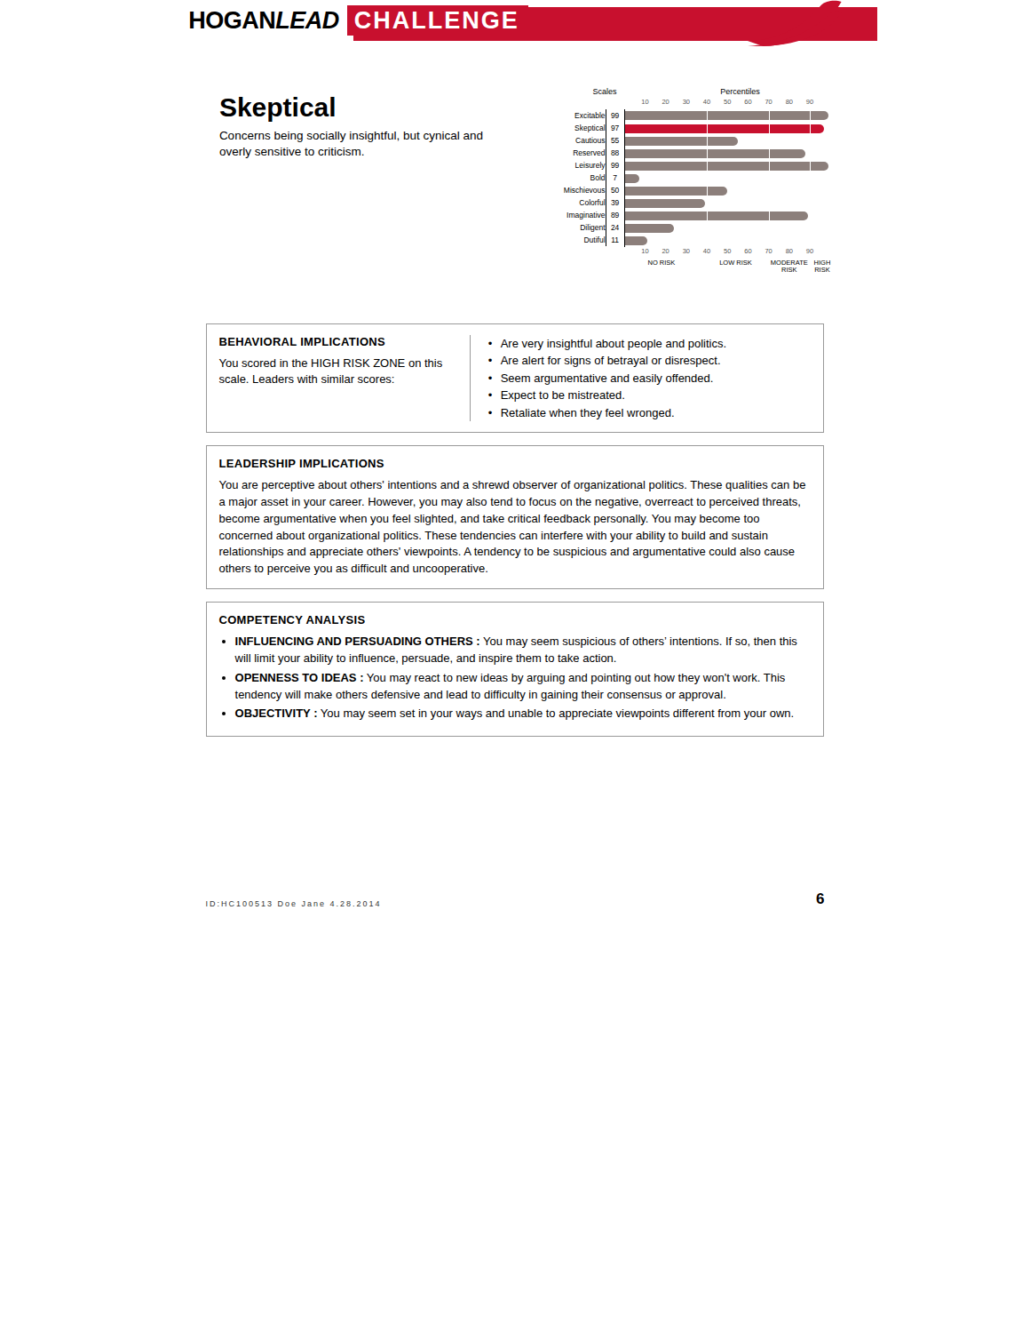HOGANLEAD CHALLENGE
Skeptical
Concerns being socially insightful, but cynical and overly sensitive to criticism.
Scales
Percentiles
10 20 30 40 50 60 70 80 90
| Excitable | 99 | |
| Skeptical | 97 | |
| Cautious | 55 | |
| Reserved | 88 | |
| Leisurely | 99 | |
| Bold | 7 | |
| Mischievous | 50 | |
| Colorful | 39 | |
| Imaginative | 89 | |
| Diligent | 24 | |
| Dutiful | 11 | |
10 20 30 40 50 60 70 80 90
NO RISK LOW RISK MODERATE
RISK HIGH
RISK
BEHAVIORAL IMPLICATIONS
You scored in the HIGH RISK ZONE on this scale. Leaders with similar scores:
Are very insightful about people and politics.
Are alert for signs of betrayal or disrespect.
Seem argumentative and easily offended.
Expect to be mistreated.
Retaliate when they feel wronged.
LEADERSHIP IMPLICATIONS
You are perceptive about others' intentions and a shrewd observer of organizational politics. These qualities can be a major asset in your career. However, you may also tend to focus on the negative, overreact to perceived threats, become argumentative when you feel slighted, and take critical feedback personally. You may become too concerned about organizational politics. These tendencies can interfere with your ability to build and sustain relationships and appreciate others' viewpoints. A tendency to be suspicious and argumentative could also cause others to perceive you as difficult and uncooperative.
COMPETENCY ANALYSIS
INFLUENCING AND PERSUADING OTHERS : You may seem suspicious of others’ intentions. If so, then this will limit your ability to influence, persuade, and inspire them to take action.
OPENNESS TO IDEAS : You may react to new ideas by arguing and pointing out how they won't work. This tendency will make others defensive and lead to difficulty in gaining their consensus or approval.
OBJECTIVITY : You may seem set in your ways and unable to appreciate viewpoints different from your own.
ID:HC100513 Doe Jane 4.28.2014
6